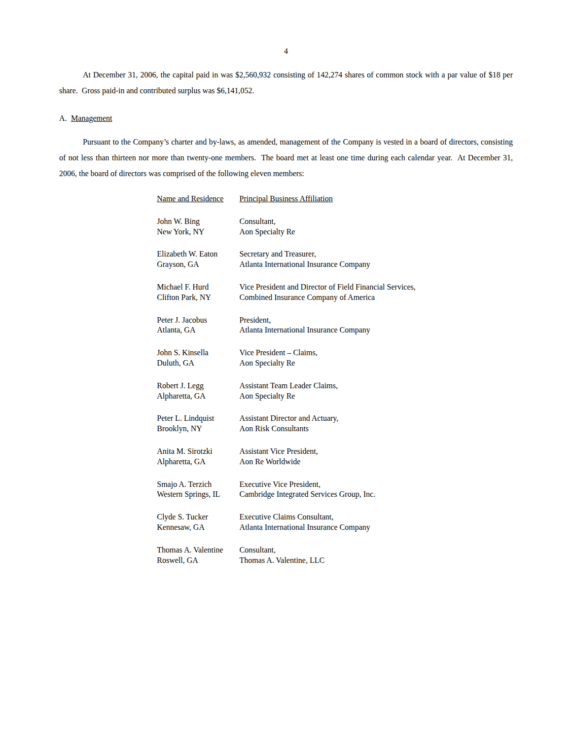4
At December 31, 2006, the capital paid in was $2,560,932 consisting of 142,274 shares of common stock with a par value of $18 per share. Gross paid-in and contributed surplus was $6,141,052.
A. Management
Pursuant to the Company’s charter and by-laws, as amended, management of the Company is vested in a board of directors, consisting of not less than thirteen nor more than twenty-one members. The board met at least one time during each calendar year. At December 31, 2006, the board of directors was comprised of the following eleven members:
| Name and Residence | Principal Business Affiliation |
| --- | --- |
| John W. Bing New York, NY | Consultant, Aon Specialty Re |
| Elizabeth W. Eaton Grayson, GA | Secretary and Treasurer, Atlanta International Insurance Company |
| Michael F. Hurd Clifton Park, NY | Vice President and Director of Field Financial Services, Combined Insurance Company of America |
| Peter J. Jacobus Atlanta, GA | President, Atlanta International Insurance Company |
| John S. Kinsella Duluth, GA | Vice President – Claims, Aon Specialty Re |
| Robert J. Legg Alpharetta, GA | Assistant Team Leader Claims, Aon Specialty Re |
| Peter L. Lindquist Brooklyn, NY | Assistant Director and Actuary, Aon Risk Consultants |
| Anita M. Sirotzki Alpharetta, GA | Assistant Vice President, Aon Re Worldwide |
| Smajo A. Terzich Western Springs, IL | Executive Vice President, Cambridge Integrated Services Group, Inc. |
| Clyde S. Tucker Kennesaw, GA | Executive Claims Consultant, Atlanta International Insurance Company |
| Thomas A. Valentine Roswell, GA | Consultant, Thomas A. Valentine, LLC |